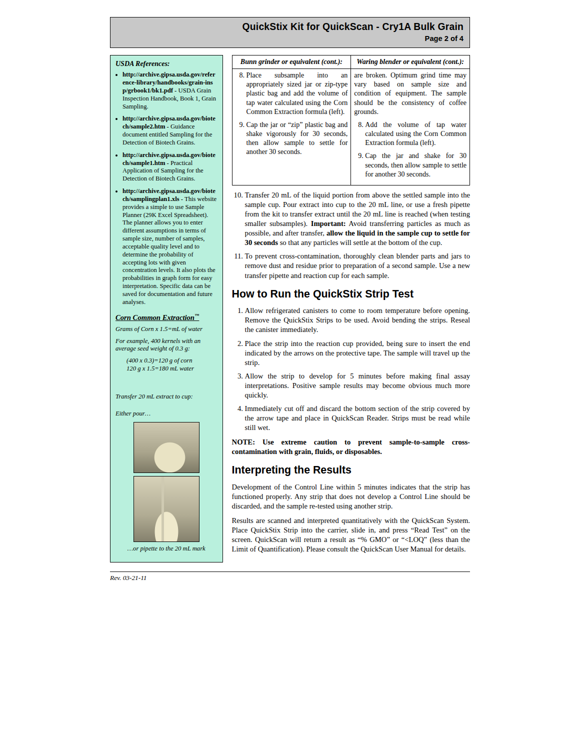QuickStix Kit for QuickScan - Cry1A Bulk Grain
Page 2 of 4
USDA References:
http://archive.gipsa.usda.gov/reference-library/handbooks/grain-insp/grbook1/bk1.pdf - USDA Grain Inspection Handbook, Book 1, Grain Sampling.
http://archive.gipsa.usda.gov/biotech/sample2.htm - Guidance document entitled Sampling for the Detection of Biotech Grains.
http://archive.gipsa.usda.gov/biotech/sample1.htm - Practical Application of Sampling for the Detection of Biotech Grains.
http://archive.gipsa.usda.gov/biotech/samplingplan1.xls - This website provides a simple to use Sample Planner (29K Excel Spreadsheet). The planner allows you to enter different assumptions in terms of sample size, number of samples, acceptable quality level and to determine the probability of accepting lots with given concentration levels. It also plots the probabilities in graph form for easy interpretation. Specific data can be saved for documentation and future analyses.
Corn Common Extraction™
Grams of Corn x 1.5=mL of water
For example, 400 kernels with an average seed weight of 0.3 g:
(400 x 0.3)=120 g of corn
120 g x 1.5=180 mL water
Transfer 20 mL extract to cup:
Either pour…
…or pipette to the 20 mL mark
| Bunn grinder or equivalent (cont.): | Waring blender or equivalent (cont.): |
| --- | --- |
| Place subsample into an appropriately sized jar or zip-type plastic bag and add the volume of tap water calculated using the Corn Common Extraction formula (left). Cap the jar or “zip” plastic bag and shake vigorously for 30 seconds, then allow sample to settle for another 30 seconds. | are broken. Optimum grind time may vary based on sample size and condition of equipment. The sample should be the consistency of coffee grounds. Add the volume of tap water calculated using the Corn Common Extraction formula (left). Cap the jar and shake for 30 seconds, then allow sample to settle for another 30 seconds. |
Transfer 20 mL of the liquid portion from above the settled sample into the sample cup. Pour extract into cup to the 20 mL line, or use a fresh pipette from the kit to transfer extract until the 20 mL line is reached (when testing smaller subsamples). Important: Avoid transferring particles as much as possible, and after transfer, allow the liquid in the sample cup to settle for 30 seconds so that any particles will settle at the bottom of the cup.
To prevent cross-contamination, thoroughly clean blender parts and jars to remove dust and residue prior to preparation of a second sample. Use a new transfer pipette and reaction cup for each sample.
How to Run the QuickStix Strip Test
Allow refrigerated canisters to come to room temperature before opening. Remove the QuickStix Strips to be used. Avoid bending the strips. Reseal the canister immediately.
Place the strip into the reaction cup provided, being sure to insert the end indicated by the arrows on the protective tape. The sample will travel up the strip.
Allow the strip to develop for 5 minutes before making final assay interpretations. Positive sample results may become obvious much more quickly.
Immediately cut off and discard the bottom section of the strip covered by the arrow tape and place in QuickScan Reader. Strips must be read while still wet.
NOTE: Use extreme caution to prevent sample-to-sample cross-contamination with grain, fluids, or disposables.
Interpreting the Results
Development of the Control Line within 5 minutes indicates that the strip has functioned properly. Any strip that does not develop a Control Line should be discarded, and the sample re-tested using another strip.
Results are scanned and interpreted quantitatively with the QuickScan System. Place QuickStix Strip into the carrier, slide in, and press “Read Test” on the screen. QuickScan will return a result as “% GMO” or “<LOQ” (less than the Limit of Quantification). Please consult the QuickScan User Manual for details.
Rev. 03-21-11